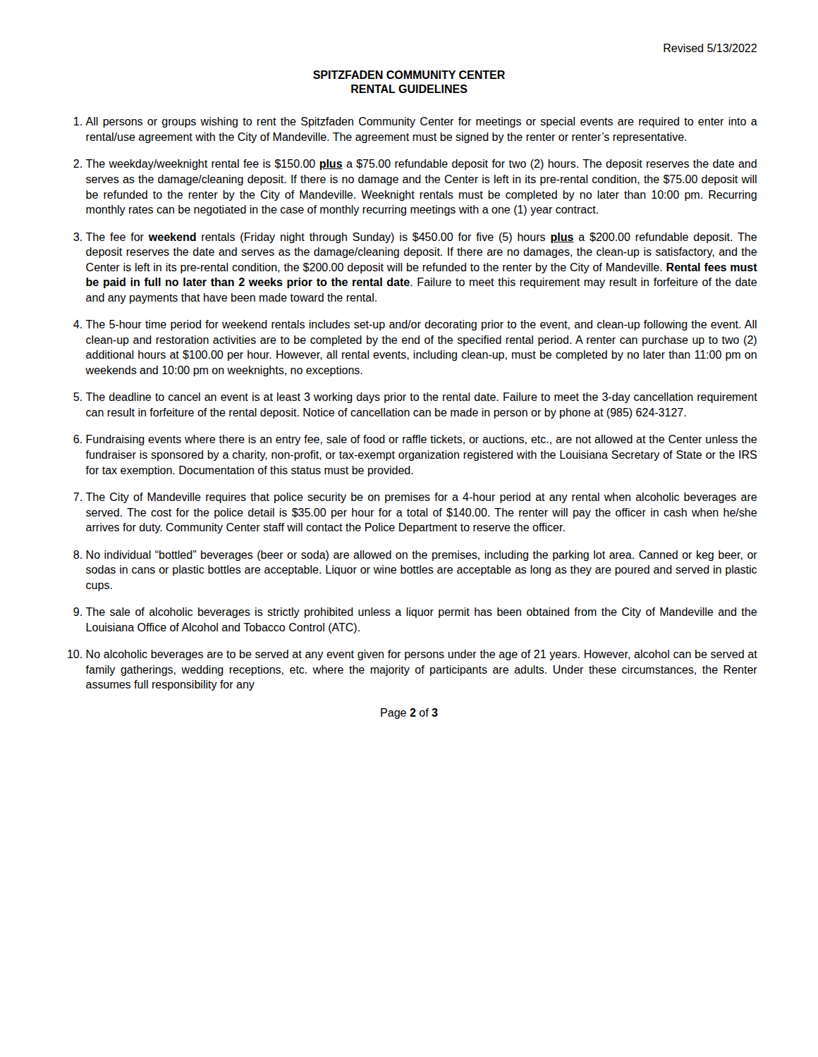Revised 5/13/2022
SPITZFADEN COMMUNITY CENTERRENTAL GUIDELINES
All persons or groups wishing to rent the Spitzfaden Community Center for meetings or special events are required to enter into a rental/use agreement with the City of Mandeville. The agreement must be signed by the renter or renter’s representative.
The weekday/weeknight rental fee is $150.00 plus a $75.00 refundable deposit for two (2) hours. The deposit reserves the date and serves as the damage/cleaning deposit. If there is no damage and the Center is left in its pre-rental condition, the $75.00 deposit will be refunded to the renter by the City of Mandeville. Weeknight rentals must be completed by no later than 10:00 pm. Recurring monthly rates can be negotiated in the case of monthly recurring meetings with a one (1) year contract.
The fee for weekend rentals (Friday night through Sunday) is $450.00 for five (5) hours plus a $200.00 refundable deposit. The deposit reserves the date and serves as the damage/cleaning deposit. If there are no damages, the clean-up is satisfactory, and the Center is left in its pre-rental condition, the $200.00 deposit will be refunded to the renter by the City of Mandeville. Rental fees must be paid in full no later than 2 weeks prior to the rental date. Failure to meet this requirement may result in forfeiture of the date and any payments that have been made toward the rental.
The 5-hour time period for weekend rentals includes set-up and/or decorating prior to the event, and clean-up following the event. All clean-up and restoration activities are to be completed by the end of the specified rental period. A renter can purchase up to two (2) additional hours at $100.00 per hour. However, all rental events, including clean-up, must be completed by no later than 11:00 pm on weekends and 10:00 pm on weeknights, no exceptions.
The deadline to cancel an event is at least 3 working days prior to the rental date. Failure to meet the 3-day cancellation requirement can result in forfeiture of the rental deposit. Notice of cancellation can be made in person or by phone at (985) 624-3127.
Fundraising events where there is an entry fee, sale of food or raffle tickets, or auctions, etc., are not allowed at the Center unless the fundraiser is sponsored by a charity, non-profit, or tax-exempt organization registered with the Louisiana Secretary of State or the IRS for tax exemption. Documentation of this status must be provided.
The City of Mandeville requires that police security be on premises for a 4-hour period at any rental when alcoholic beverages are served. The cost for the police detail is $35.00 per hour for a total of $140.00. The renter will pay the officer in cash when he/she arrives for duty. Community Center staff will contact the Police Department to reserve the officer.
No individual “bottled” beverages (beer or soda) are allowed on the premises, including the parking lot area. Canned or keg beer, or sodas in cans or plastic bottles are acceptable. Liquor or wine bottles are acceptable as long as they are poured and served in plastic cups.
The sale of alcoholic beverages is strictly prohibited unless a liquor permit has been obtained from the City of Mandeville and the Louisiana Office of Alcohol and Tobacco Control (ATC).
No alcoholic beverages are to be served at any event given for persons under the age of 21 years. However, alcohol can be served at family gatherings, wedding receptions, etc. where the majority of participants are adults. Under these circumstances, the Renter assumes full responsibility for any
Page 2 of 3